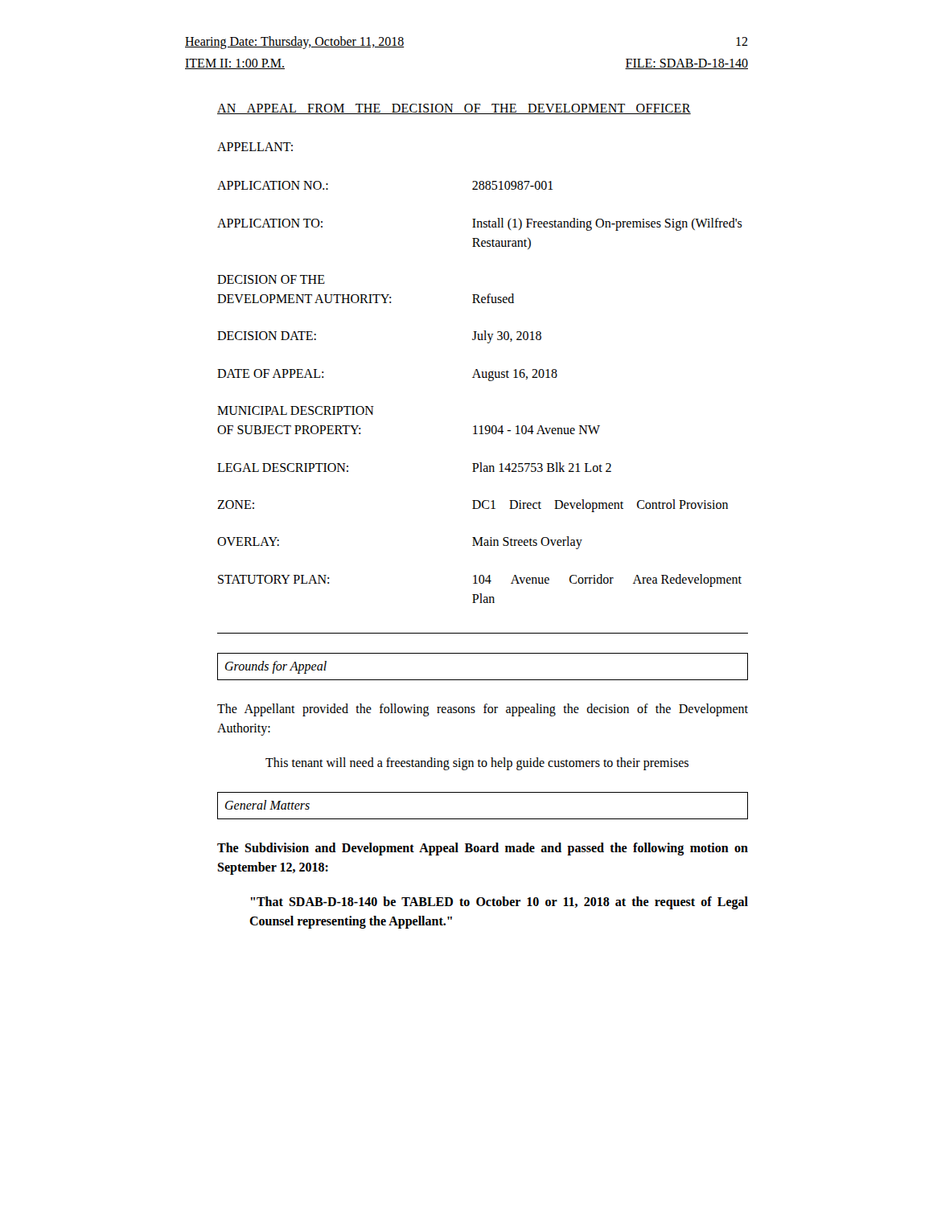Hearing Date: Thursday, October 11, 2018
12
ITEM II: 1:00 P.M.
FILE: SDAB-D-18-140
AN APPEAL FROM THE DECISION OF THE DEVELOPMENT OFFICER
APPELLANT:
| APPLICATION NO.: | 288510987-001 |
| APPLICATION TO: | Install (1) Freestanding On-premises Sign (Wilfred's Restaurant) |
| DECISION OF THE DEVELOPMENT AUTHORITY: | Refused |
| DECISION DATE: | July 30, 2018 |
| DATE OF APPEAL: | August 16, 2018 |
| MUNICIPAL DESCRIPTION OF SUBJECT PROPERTY: | 11904 - 104 Avenue NW |
| LEGAL DESCRIPTION: | Plan 1425753 Blk 21 Lot 2 |
| ZONE: | DC1 Direct Development Control Provision |
| OVERLAY: | Main Streets Overlay |
| STATUTORY PLAN: | 104 Avenue Corridor Area Redevelopment Plan |
Grounds for Appeal
The Appellant provided the following reasons for appealing the decision of the Development Authority:
This tenant will need a freestanding sign to help guide customers to their premises
General Matters
The Subdivision and Development Appeal Board made and passed the following motion on September 12, 2018:
"That SDAB-D-18-140 be TABLED to October 10 or 11, 2018 at the request of Legal Counsel representing the Appellant."